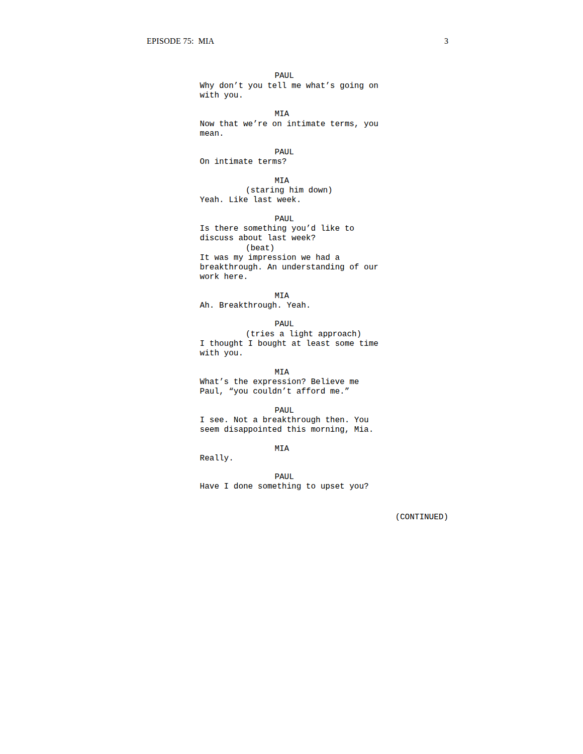EPISODE 75: MIA 3
PAUL
Why don’t you tell me what’s going on with you.
MIA
Now that we’re on intimate terms, you mean.
PAUL
On intimate terms?
MIA
(staring him down)
Yeah. Like last week.
PAUL
Is there something you’d like to discuss about last week?
(beat)
It was my impression we had a breakthrough. An understanding of our work here.
MIA
Ah. Breakthrough. Yeah.
PAUL
(tries a light approach)
I thought I bought at least some time with you.
MIA
What’s the expression? Believe me Paul, “you couldn’t afford me.”
PAUL
I see. Not a breakthrough then. You seem disappointed this morning, Mia.
MIA
Really.
PAUL
Have I done something to upset you?
(CONTINUED)